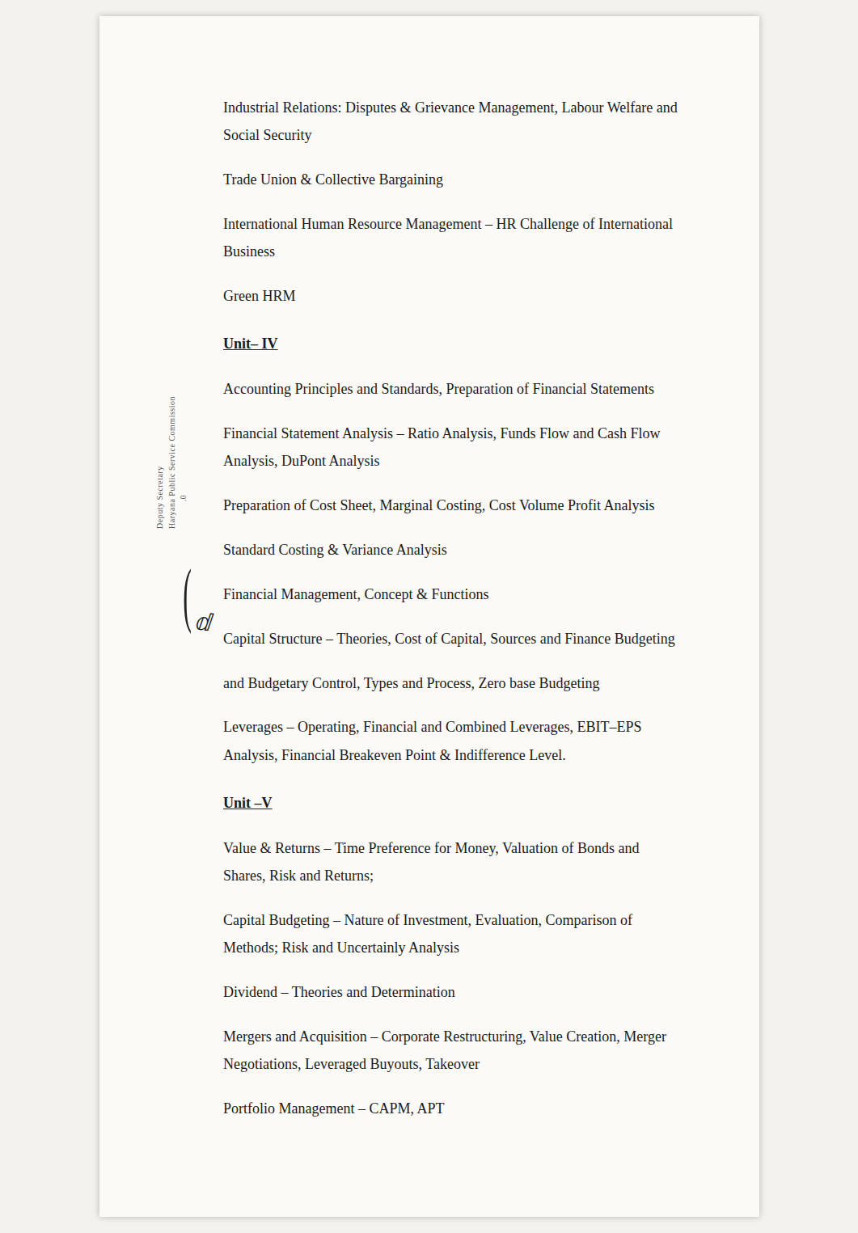.0 Deputy Secretary Haryana Public Service Commission
( ⅆ
Industrial Relations: Disputes & Grievance Management, Labour Welfare and Social Security
Trade Union & Collective Bargaining
International Human Resource Management – HR Challenge of International Business
Green HRM
Unit– IV
Accounting Principles and Standards, Preparation of Financial Statements
Financial Statement Analysis – Ratio Analysis, Funds Flow and Cash Flow Analysis, DuPont Analysis
Preparation of Cost Sheet, Marginal Costing, Cost Volume Profit Analysis
Standard Costing & Variance Analysis
Financial Management, Concept & Functions
Capital Structure – Theories, Cost of Capital, Sources and Finance Budgeting
and Budgetary Control, Types and Process, Zero base Budgeting
Leverages – Operating, Financial and Combined Leverages, EBIT–EPS Analysis, Financial Breakeven Point & Indifference Level.
Unit –V
Value & Returns – Time Preference for Money, Valuation of Bonds and Shares, Risk and Returns;
Capital Budgeting – Nature of Investment, Evaluation, Comparison of Methods; Risk and Uncertainly Analysis
Dividend – Theories and Determination
Mergers and Acquisition – Corporate Restructuring, Value Creation, Merger Negotiations, Leveraged Buyouts, Takeover
Portfolio Management – CAPM, APT